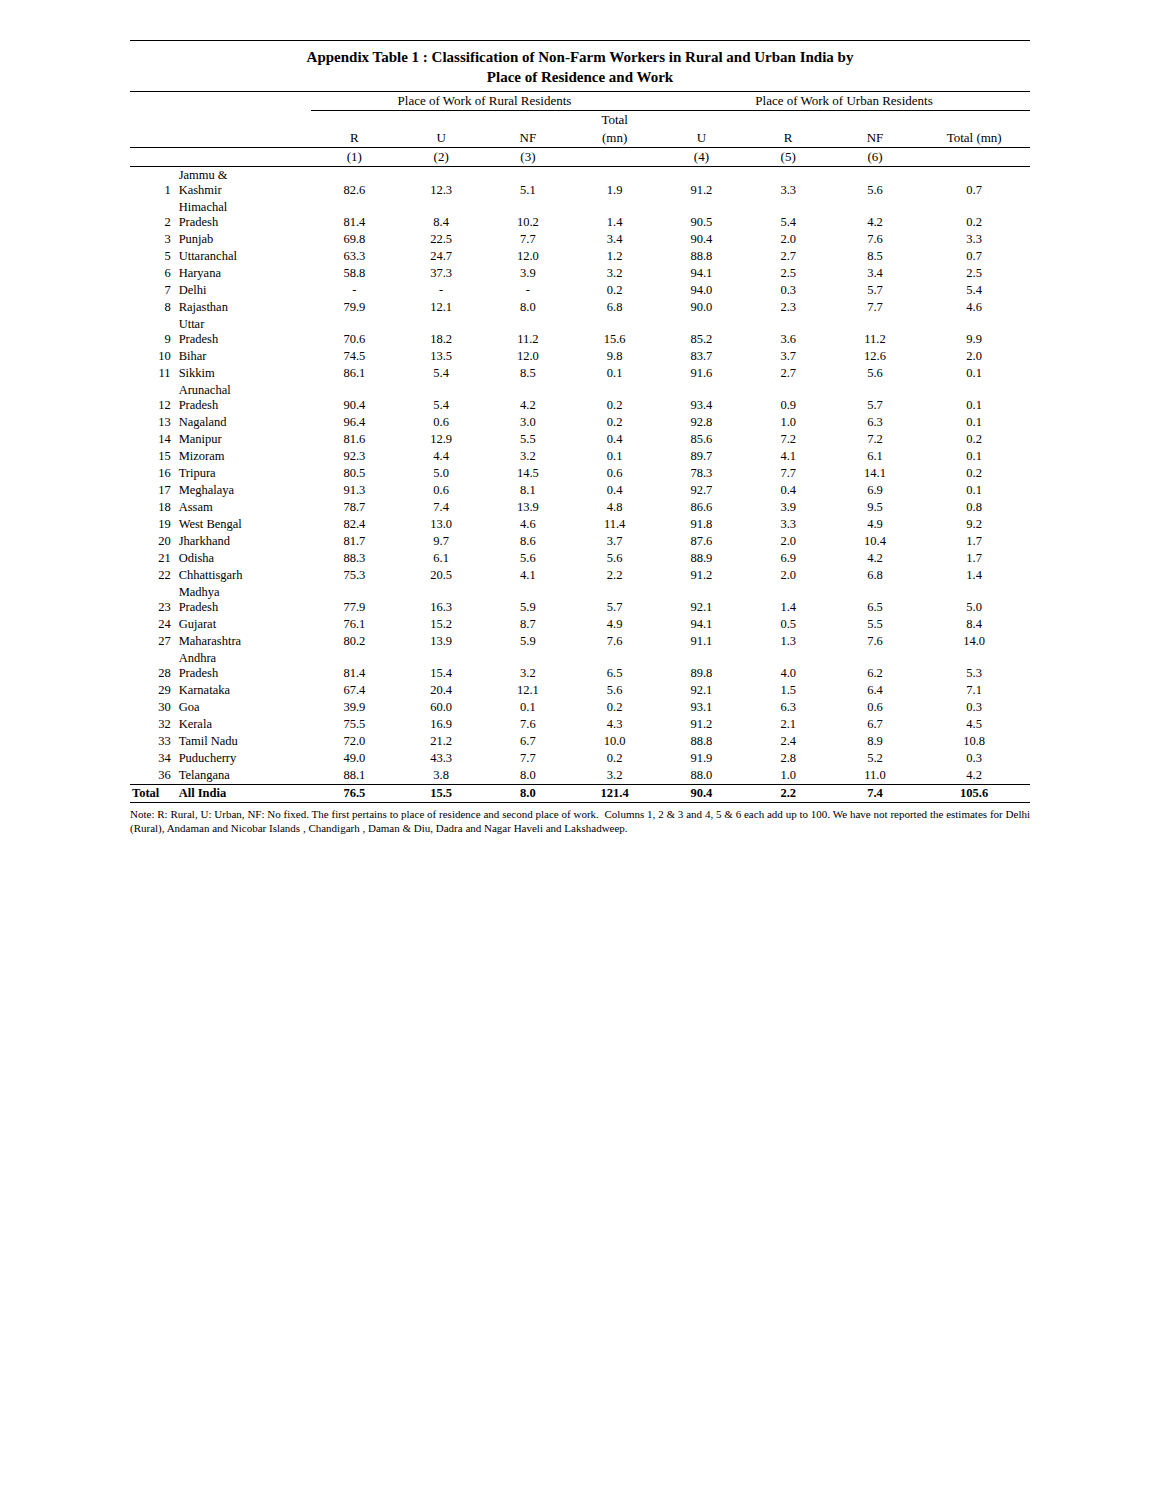| Appendix Table 1 : Classification of Non-Farm Workers in Rural and Urban India by Place of Residence and Work |
| | Place of Work of Rural Residents | Place of Work of Urban Residents |
| | | Total | |
| | R | U | NF | (mn) | U | R | NF | Total (mn) |
| | (1) | (2) | (3) | | (4) | (5) | (6) | |
| 1 | Jammu & Kashmir | 82.6 | 12.3 | 5.1 | 1.9 | 91.2 | 3.3 | 5.6 | 0.7 |
| 2 | Himachal Pradesh | 81.4 | 8.4 | 10.2 | 1.4 | 90.5 | 5.4 | 4.2 | 0.2 |
| 3 | Punjab | 69.8 | 22.5 | 7.7 | 3.4 | 90.4 | 2.0 | 7.6 | 3.3 |
| 5 | Uttaranchal | 63.3 | 24.7 | 12.0 | 1.2 | 88.8 | 2.7 | 8.5 | 0.7 |
| 6 | Haryana | 58.8 | 37.3 | 3.9 | 3.2 | 94.1 | 2.5 | 3.4 | 2.5 |
| 7 | Delhi | - | - | - | 0.2 | 94.0 | 0.3 | 5.7 | 5.4 |
| 8 | Rajasthan | 79.9 | 12.1 | 8.0 | 6.8 | 90.0 | 2.3 | 7.7 | 4.6 |
| 9 | Uttar Pradesh | 70.6 | 18.2 | 11.2 | 15.6 | 85.2 | 3.6 | 11.2 | 9.9 |
| 10 | Bihar | 74.5 | 13.5 | 12.0 | 9.8 | 83.7 | 3.7 | 12.6 | 2.0 |
| 11 | Sikkim | 86.1 | 5.4 | 8.5 | 0.1 | 91.6 | 2.7 | 5.6 | 0.1 |
| 12 | Arunachal Pradesh | 90.4 | 5.4 | 4.2 | 0.2 | 93.4 | 0.9 | 5.7 | 0.1 |
| 13 | Nagaland | 96.4 | 0.6 | 3.0 | 0.2 | 92.8 | 1.0 | 6.3 | 0.1 |
| 14 | Manipur | 81.6 | 12.9 | 5.5 | 0.4 | 85.6 | 7.2 | 7.2 | 0.2 |
| 15 | Mizoram | 92.3 | 4.4 | 3.2 | 0.1 | 89.7 | 4.1 | 6.1 | 0.1 |
| 16 | Tripura | 80.5 | 5.0 | 14.5 | 0.6 | 78.3 | 7.7 | 14.1 | 0.2 |
| 17 | Meghalaya | 91.3 | 0.6 | 8.1 | 0.4 | 92.7 | 0.4 | 6.9 | 0.1 |
| 18 | Assam | 78.7 | 7.4 | 13.9 | 4.8 | 86.6 | 3.9 | 9.5 | 0.8 |
| 19 | West Bengal | 82.4 | 13.0 | 4.6 | 11.4 | 91.8 | 3.3 | 4.9 | 9.2 |
| 20 | Jharkhand | 81.7 | 9.7 | 8.6 | 3.7 | 87.6 | 2.0 | 10.4 | 1.7 |
| 21 | Odisha | 88.3 | 6.1 | 5.6 | 5.6 | 88.9 | 6.9 | 4.2 | 1.7 |
| 22 | Chhattisgarh | 75.3 | 20.5 | 4.1 | 2.2 | 91.2 | 2.0 | 6.8 | 1.4 |
| 23 | Madhya Pradesh | 77.9 | 16.3 | 5.9 | 5.7 | 92.1 | 1.4 | 6.5 | 5.0 |
| 24 | Gujarat | 76.1 | 15.2 | 8.7 | 4.9 | 94.1 | 0.5 | 5.5 | 8.4 |
| 27 | Maharashtra | 80.2 | 13.9 | 5.9 | 7.6 | 91.1 | 1.3 | 7.6 | 14.0 |
| 28 | Andhra Pradesh | 81.4 | 15.4 | 3.2 | 6.5 | 89.8 | 4.0 | 6.2 | 5.3 |
| 29 | Karnataka | 67.4 | 20.4 | 12.1 | 5.6 | 92.1 | 1.5 | 6.4 | 7.1 |
| 30 | Goa | 39.9 | 60.0 | 0.1 | 0.2 | 93.1 | 6.3 | 0.6 | 0.3 |
| 32 | Kerala | 75.5 | 16.9 | 7.6 | 4.3 | 91.2 | 2.1 | 6.7 | 4.5 |
| 33 | Tamil Nadu | 72.0 | 21.2 | 6.7 | 10.0 | 88.8 | 2.4 | 8.9 | 10.8 |
| 34 | Puducherry | 49.0 | 43.3 | 7.7 | 0.2 | 91.9 | 2.8 | 5.2 | 0.3 |
| 36 | Telangana | 88.1 | 3.8 | 8.0 | 3.2 | 88.0 | 1.0 | 11.0 | 4.2 |
| Total | All India | 76.5 | 15.5 | 8.0 | 121.4 | 90.4 | 2.2 | 7.4 | 105.6 |
Note: R: Rural, U: Urban, NF: No fixed. The first pertains to place of residence and second place of work. Columns 1, 2 & 3 and 4, 5 & 6 each add up to 100. We have not reported the estimates for Delhi (Rural), Andaman and Nicobar Islands , Chandigarh , Daman & Diu, Dadra and Nagar Haveli and Lakshadweep.